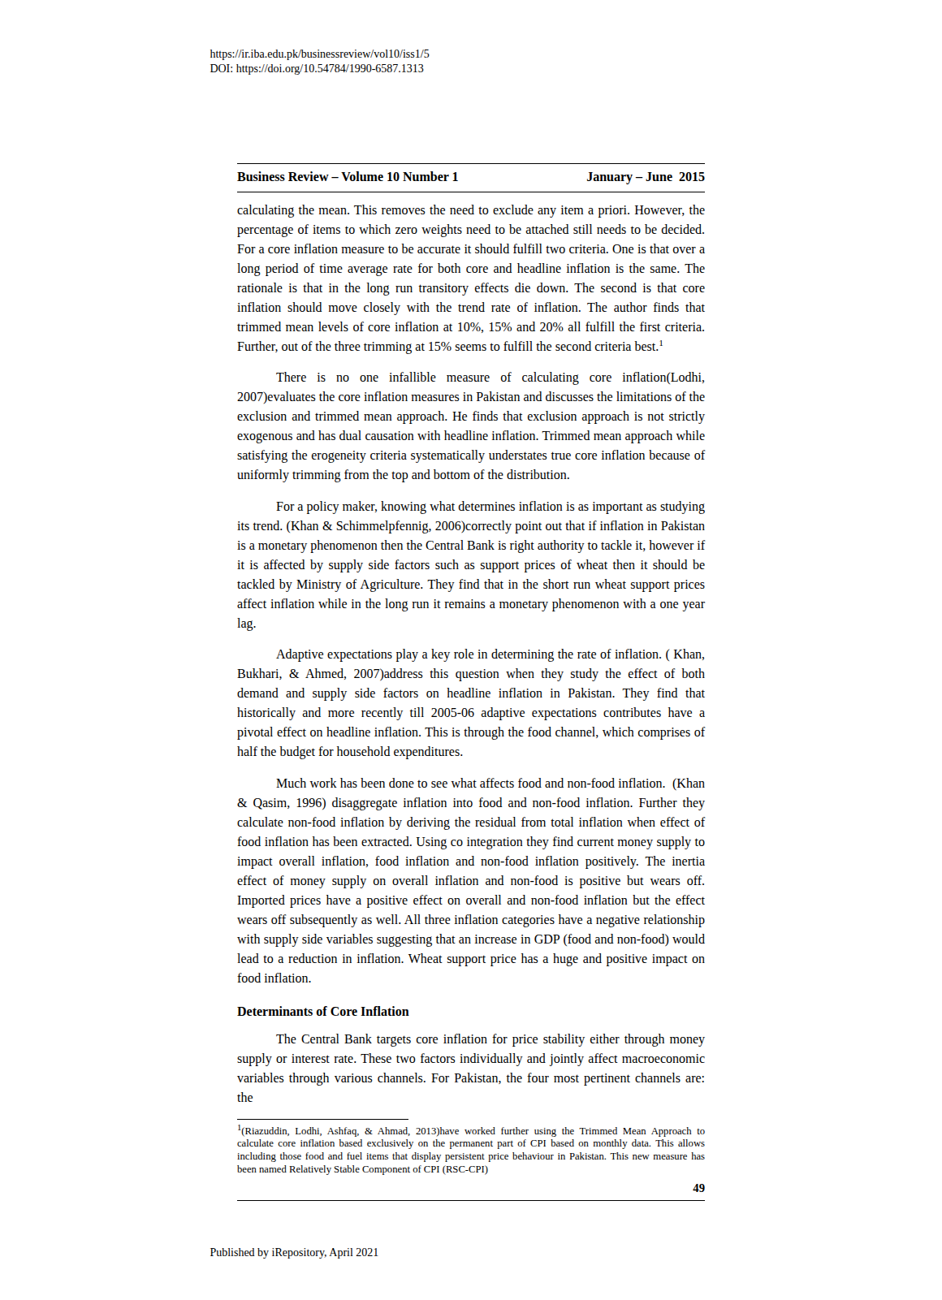https://ir.iba.edu.pk/businessreview/vol10/iss1/5
DOI: https://doi.org/10.54784/1990-6587.1313
Business Review – Volume 10 Number 1 January – June 2015
calculating the mean. This removes the need to exclude any item a priori. However, the percentage of items to which zero weights need to be attached still needs to be decided. For a core inflation measure to be accurate it should fulfill two criteria. One is that over a long period of time average rate for both core and headline inflation is the same. The rationale is that in the long run transitory effects die down. The second is that core inflation should move closely with the trend rate of inflation. The author finds that trimmed mean levels of core inflation at 10%, 15% and 20% all fulfill the first criteria. Further, out of the three trimming at 15% seems to fulfill the second criteria best.1
There is no one infallible measure of calculating core inflation(Lodhi, 2007)evaluates the core inflation measures in Pakistan and discusses the limitations of the exclusion and trimmed mean approach. He finds that exclusion approach is not strictly exogenous and has dual causation with headline inflation. Trimmed mean approach while satisfying the erogeneity criteria systematically understates true core inflation because of uniformly trimming from the top and bottom of the distribution.
For a policy maker, knowing what determines inflation is as important as studying its trend. (Khan & Schimmelpfennig, 2006)correctly point out that if inflation in Pakistan is a monetary phenomenon then the Central Bank is right authority to tackle it, however if it is affected by supply side factors such as support prices of wheat then it should be tackled by Ministry of Agriculture. They find that in the short run wheat support prices affect inflation while in the long run it remains a monetary phenomenon with a one year lag.
Adaptive expectations play a key role in determining the rate of inflation. ( Khan, Bukhari, & Ahmed, 2007)address this question when they study the effect of both demand and supply side factors on headline inflation in Pakistan. They find that historically and more recently till 2005-06 adaptive expectations contributes have a pivotal effect on headline inflation. This is through the food channel, which comprises of half the budget for household expenditures.
Much work has been done to see what affects food and non-food inflation. (Khan & Qasim, 1996) disaggregate inflation into food and non-food inflation. Further they calculate non-food inflation by deriving the residual from total inflation when effect of food inflation has been extracted. Using co integration they find current money supply to impact overall inflation, food inflation and non-food inflation positively. The inertia effect of money supply on overall inflation and non-food is positive but wears off. Imported prices have a positive effect on overall and non-food inflation but the effect wears off subsequently as well. All three inflation categories have a negative relationship with supply side variables suggesting that an increase in GDP (food and non-food) would lead to a reduction in inflation. Wheat support price has a huge and positive impact on food inflation.
Determinants of Core Inflation
The Central Bank targets core inflation for price stability either through money supply or interest rate. These two factors individually and jointly affect macroeconomic variables through various channels. For Pakistan, the four most pertinent channels are: the
1(Riazuddin, Lodhi, Ashfaq, & Ahmad, 2013)have worked further using the Trimmed Mean Approach to calculate core inflation based exclusively on the permanent part of CPI based on monthly data. This allows including those food and fuel items that display persistent price behaviour in Pakistan. This new measure has been named Relatively Stable Component of CPI (RSC-CPI)
49
Published by iRepository, April 2021